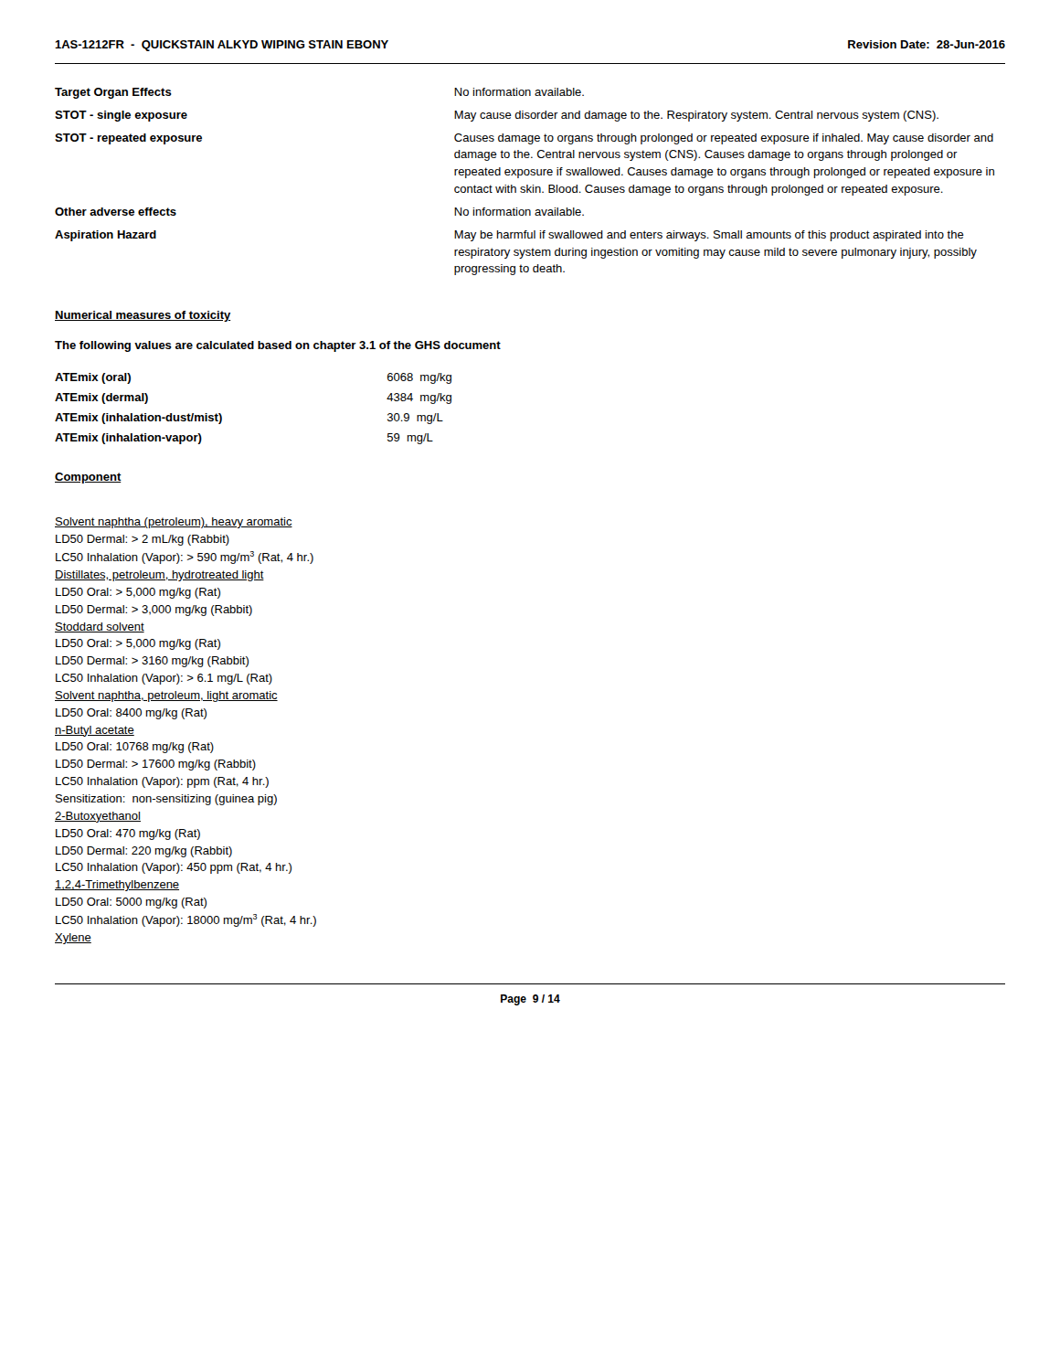1AS-1212FR - QUICKSTAIN ALKYD WIPING STAIN EBONY
Revision Date: 28-Jun-2016
| Target Organ Effects | No information available. |
| STOT - single exposure | May cause disorder and damage to the. Respiratory system. Central nervous system (CNS). |
| STOT - repeated exposure | Causes damage to organs through prolonged or repeated exposure if inhaled. May cause disorder and damage to the. Central nervous system (CNS). Causes damage to organs through prolonged or repeated exposure if swallowed. Causes damage to organs through prolonged or repeated exposure in contact with skin. Blood. Causes damage to organs through prolonged or repeated exposure. |
| Other adverse effects | No information available. |
| Aspiration Hazard | May be harmful if swallowed and enters airways. Small amounts of this product aspirated into the respiratory system during ingestion or vomiting may cause mild to severe pulmonary injury, possibly progressing to death. |
Numerical measures of toxicity
The following values are calculated based on chapter 3.1 of the GHS document
| ATEmix (oral) | 6068 mg/kg |
| ATEmix (dermal) | 4384 mg/kg |
| ATEmix (inhalation-dust/mist) | 30.9 mg/L |
| ATEmix (inhalation-vapor) | 59 mg/L |
Component
Solvent naphtha (petroleum), heavy aromatic
LD50 Dermal: > 2 mL/kg (Rabbit)
LC50 Inhalation (Vapor): > 590 mg/m3 (Rat, 4 hr.)
Distillates, petroleum, hydrotreated light
LD50 Oral: > 5,000 mg/kg (Rat)
LD50 Dermal: > 3,000 mg/kg (Rabbit)
Stoddard solvent
LD50 Oral: > 5,000 mg/kg (Rat)
LD50 Dermal: > 3160 mg/kg (Rabbit)
LC50 Inhalation (Vapor): > 6.1 mg/L (Rat)
Solvent naphtha, petroleum, light aromatic
LD50 Oral: 8400 mg/kg (Rat)
n-Butyl acetate
LD50 Oral: 10768 mg/kg (Rat)
LD50 Dermal: > 17600 mg/kg (Rabbit)
LC50 Inhalation (Vapor): ppm (Rat, 4 hr.)
Sensitization: non-sensitizing (guinea pig)
2-Butoxyethanol
LD50 Oral: 470 mg/kg (Rat)
LD50 Dermal: 220 mg/kg (Rabbit)
LC50 Inhalation (Vapor): 450 ppm (Rat, 4 hr.)
1,2,4-Trimethylbenzene
LD50 Oral: 5000 mg/kg (Rat)
LC50 Inhalation (Vapor): 18000 mg/m3 (Rat, 4 hr.)
Xylene
Page 9 / 14